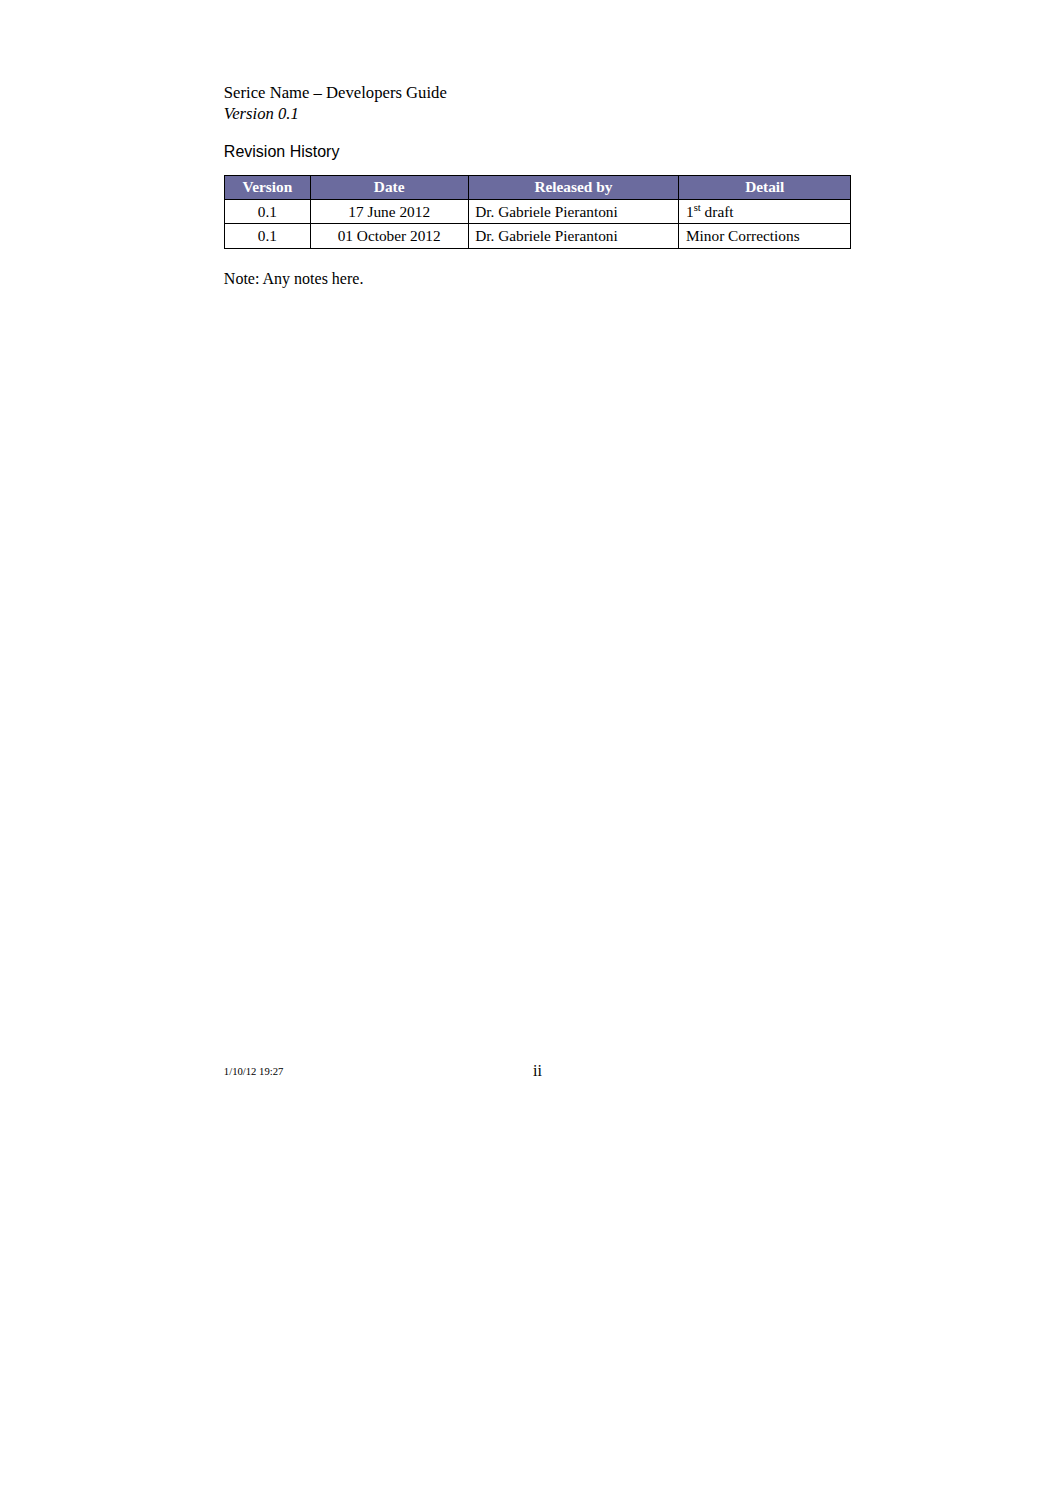Serice Name – Developers Guide
Version 0.1
Revision History
| Version | Date | Released by | Detail |
| --- | --- | --- | --- |
| 0.1 | 17 June 2012 | Dr. Gabriele Pierantoni | 1 st draft |
| 0.1 | 01 October 2012 | Dr. Gabriele Pierantoni | Minor Corrections |
Note: Any notes here.
1/10/12 19:27 ii